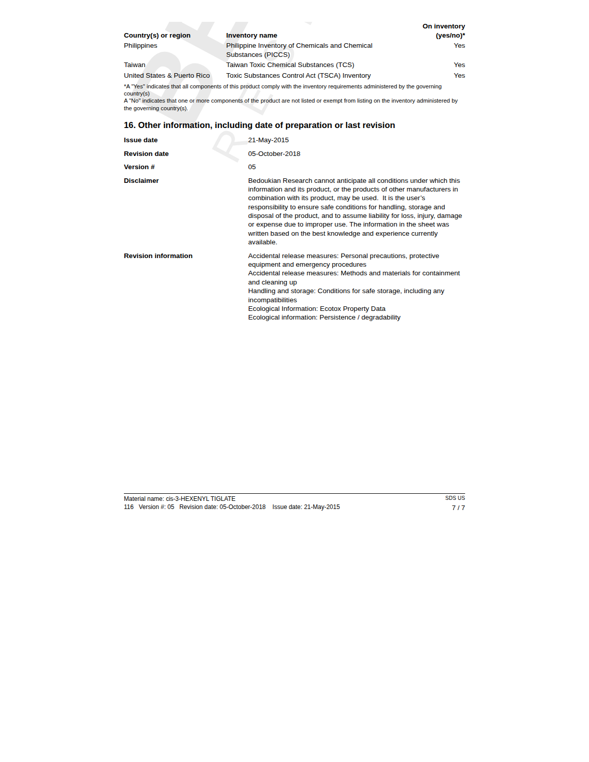BEDOUKIAN
RESEARCH
| Country(s) or region | Inventory name | On inventory (yes/no)* |
| --- | --- | --- |
| Philippines | Philippine Inventory of Chemicals and Chemical Substances (PICCS) | Yes |
| Taiwan | Taiwan Toxic Chemical Substances (TCS) | Yes |
| United States & Puerto Rico | Toxic Substances Control Act (TSCA) Inventory | Yes |
*A "Yes" indicates that all components of this product comply with the inventory requirements administered by the governing country(s)
A "No" indicates that one or more components of the product are not listed or exempt from listing on the inventory administered by the governing country(s).
16. Other information, including date of preparation or last revision
Issue date
21-May-2015
Revision date
05-October-2018
Version #
05
Disclaimer
Bedoukian Research cannot anticipate all conditions under which this information and its product, or the products of other manufacturers in combination with its product, may be used. It is the user’s responsibility to ensure safe conditions for handling, storage and disposal of the product, and to assume liability for loss, injury, damage or expense due to improper use. The information in the sheet was written based on the best knowledge and experience currently available.
Revision information
Accidental release measures: Personal precautions, protective equipment and emergency procedures
Accidental release measures: Methods and materials for containment and cleaning up
Handling and storage: Conditions for safe storage, including any incompatibilities
Ecological Information: Ecotox Property Data
Ecological information: Persistence / degradability
Material name: cis-3-HEXENYL TIGLATE
SDS US
116 Version #: 05 Revision date: 05-October-2018 Issue date: 21-May-2015
7 / 7